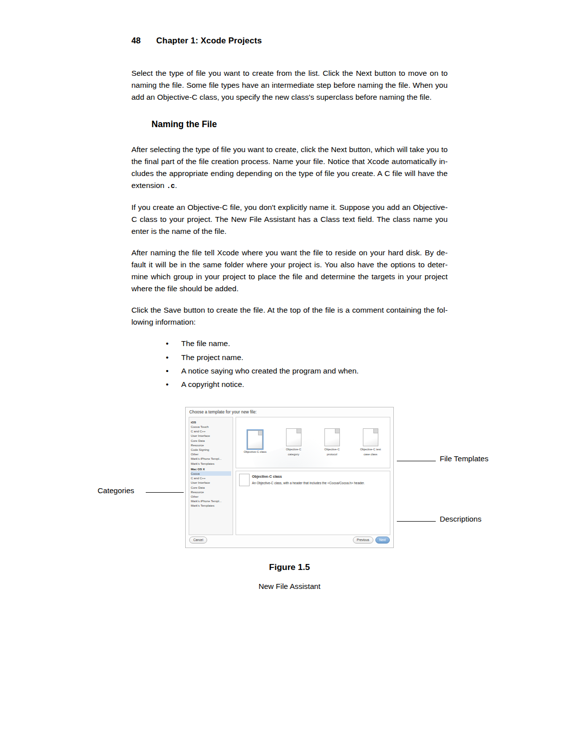48 Chapter 1: Xcode Projects
Select the type of file you want to create from the list. Click the Next button to move on to naming the file. Some file types have an intermediate step before naming the file. When you add an Objective-C class, you specify the new class's superclass before naming the file.
Naming the File
After selecting the type of file you want to create, click the Next button, which will take you to the final part of the file creation process. Name your file. Notice that Xcode automatically includes the appropriate ending depending on the type of file you create. A C file will have the extension .c.
If you create an Objective-C file, you don't explicitly name it. Suppose you add an Objective-C class to your project. The New File Assistant has a Class text field. The class name you enter is the name of the file.
After naming the file tell Xcode where you want the file to reside on your hard disk. By default it will be in the same folder where your project is. You also have the options to determine which group in your project to place the file and determine the targets in your project where the file should be added.
Click the Save button to create the file. At the top of the file is a comment containing the following information:
The file name.
The project name.
A notice saying who created the program and when.
A copyright notice.
Categories
Choose a template for your new file:
iOS
Cocoa Touch
C and C++
User Interface
Core Data
Resource
Code Signing
Other
Mark's iPhone Templ...
Mark's Templates
Mac OS X
Cocoa
C and C++
User Interface
Core Data
Resource
Other
Mark's iPhone Templ...
Mark's Templates
Objective-C class
Objective-C category
Objective-C protocol
Objective-C test case class
Objective-C class An Objective-C class, with a header that includes the <Cocoa/Cocoa.h> header.
Cancel
Previous
Next
File Templates
Descriptions
Figure 1.5 New File Assistant